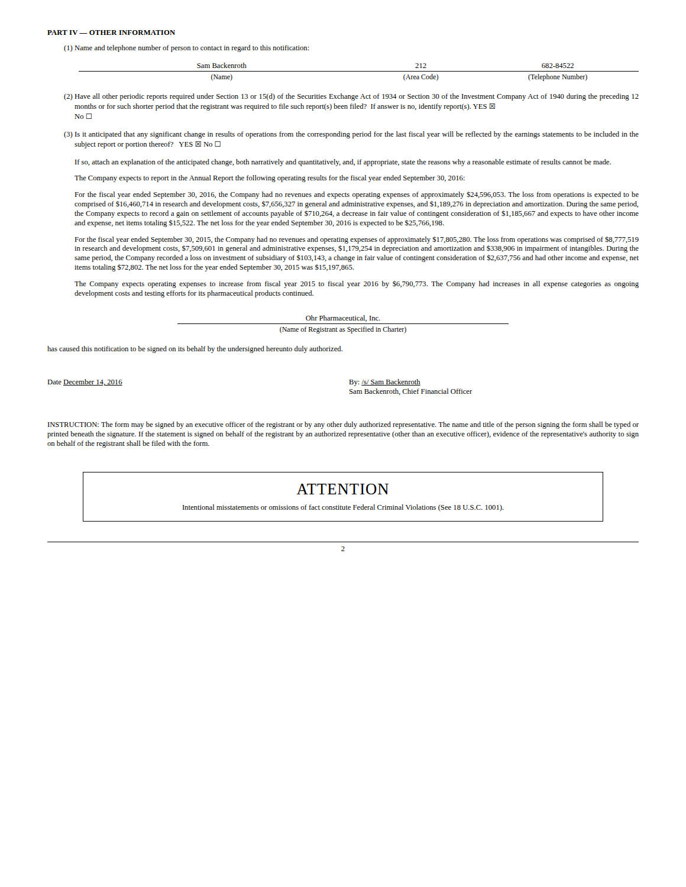PART IV — OTHER INFORMATION
(1)
Name and telephone number of person to contact in regard to this notification:
| | Sam Backenroth | 212 | 682-84522 |
| | (Name) | (Area Code) | (Telephone Number) |
(2)
Have all other periodic reports required under Section 13 or 15(d) of the Securities Exchange Act of 1934 or Section 30 of the Investment Company Act of 1940 during the preceding 12 months or for such shorter period that the registrant was required to file such report(s) been filed? If answer is no, identify report(s). YES ☒
No ☐
(3)
Is it anticipated that any significant change in results of operations from the corresponding period for the last fiscal year will be reflected by the earnings statements to be included in the subject report or portion thereof? YES ☒ No ☐
If so, attach an explanation of the anticipated change, both narratively and quantitatively, and, if appropriate, state the reasons why a reasonable estimate of results cannot be made.
The Company expects to report in the Annual Report the following operating results for the fiscal year ended September 30, 2016:
For the fiscal year ended September 30, 2016, the Company had no revenues and expects operating expenses of approximately $24,596,053. The loss from operations is expected to be comprised of $16,460,714 in research and development costs, $7,656,327 in general and administrative expenses, and $1,189,276 in depreciation and amortization. During the same period, the Company expects to record a gain on settlement of accounts payable of $710,264, a decrease in fair value of contingent consideration of $1,185,667 and expects to have other income and expense, net items totaling $15,522. The net loss for the year ended September 30, 2016 is expected to be $25,766,198.
For the fiscal year ended September 30, 2015, the Company had no revenues and operating expenses of approximately $17,805,280. The loss from operations was comprised of $8,777,519 in research and development costs, $7,509,601 in general and administrative expenses, $1,179,254 in depreciation and amortization and $338,906 in impairment of intangibles. During the same period, the Company recorded a loss on investment of subsidiary of $103,143, a change in fair value of contingent consideration of $2,637,756 and had other income and expense, net items totaling $72,802. The net loss for the year ended September 30, 2015 was $15,197,865.
The Company expects operating expenses to increase from fiscal year 2015 to fiscal year 2016 by $6,790,773. The Company had increases in all expense categories as ongoing development costs and testing efforts for its pharmaceutical products continued.
Ohr Pharmaceutical, Inc. (Name of Registrant as Specified in Charter)
has caused this notification to be signed on its behalf by the undersigned hereunto duly authorized.
Date December 14, 2016
By: /s/ Sam Backenroth
Sam Backenroth, Chief Financial Officer
INSTRUCTION: The form may be signed by an executive officer of the registrant or by any other duly authorized representative. The name and title of the person signing the form shall be typed or printed beneath the signature. If the statement is signed on behalf of the registrant by an authorized representative (other than an executive officer), evidence of the representative's authority to sign on behalf of the registrant shall be filed with the form.
ATTENTION
Intentional misstatements or omissions of fact constitute Federal Criminal Violations (See 18 U.S.C. 1001).
2